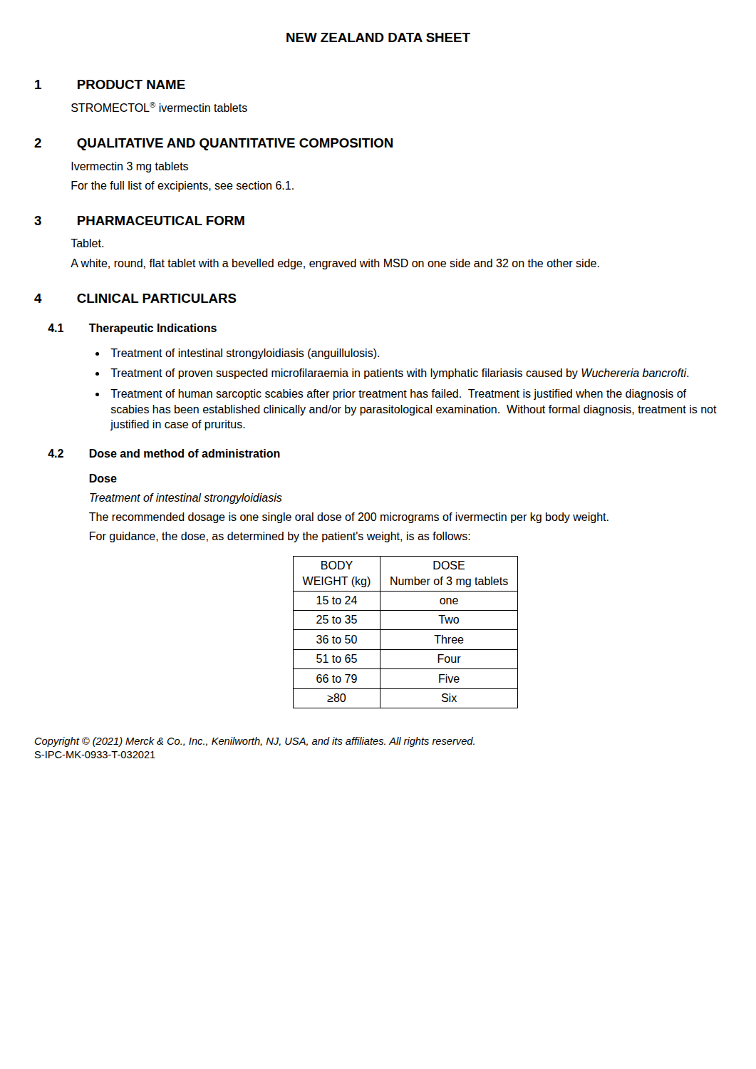NEW ZEALAND DATA SHEET
1 PRODUCT NAME
STROMECTOL® ivermectin tablets
2 QUALITATIVE AND QUANTITATIVE COMPOSITION
Ivermectin 3 mg tablets
For the full list of excipients, see section 6.1.
3 PHARMACEUTICAL FORM
Tablet.
A white, round, flat tablet with a bevelled edge, engraved with MSD on one side and 32 on the other side.
4 CLINICAL PARTICULARS
4.1 Therapeutic Indications
Treatment of intestinal strongyloidiasis (anguillulosis).
Treatment of proven suspected microfilaraemia in patients with lymphatic filariasis caused by Wuchereria bancrofti.
Treatment of human sarcoptic scabies after prior treatment has failed. Treatment is justified when the diagnosis of scabies has been established clinically and/or by parasitological examination. Without formal diagnosis, treatment is not justified in case of pruritus.
4.2 Dose and method of administration
Dose
Treatment of intestinal strongyloidiasis
The recommended dosage is one single oral dose of 200 micrograms of ivermectin per kg body weight.
For guidance, the dose, as determined by the patient's weight, is as follows:
| BODY WEIGHT (kg) | DOSE Number of 3 mg tablets |
| --- | --- |
| 15 to 24 | one |
| 25 to 35 | Two |
| 36 to 50 | Three |
| 51 to 65 | Four |
| 66 to 79 | Five |
| ≥80 | Six |
Copyright © (2021) Merck & Co., Inc., Kenilworth, NJ, USA, and its affiliates. All rights reserved.
S-IPC-MK-0933-T-032021